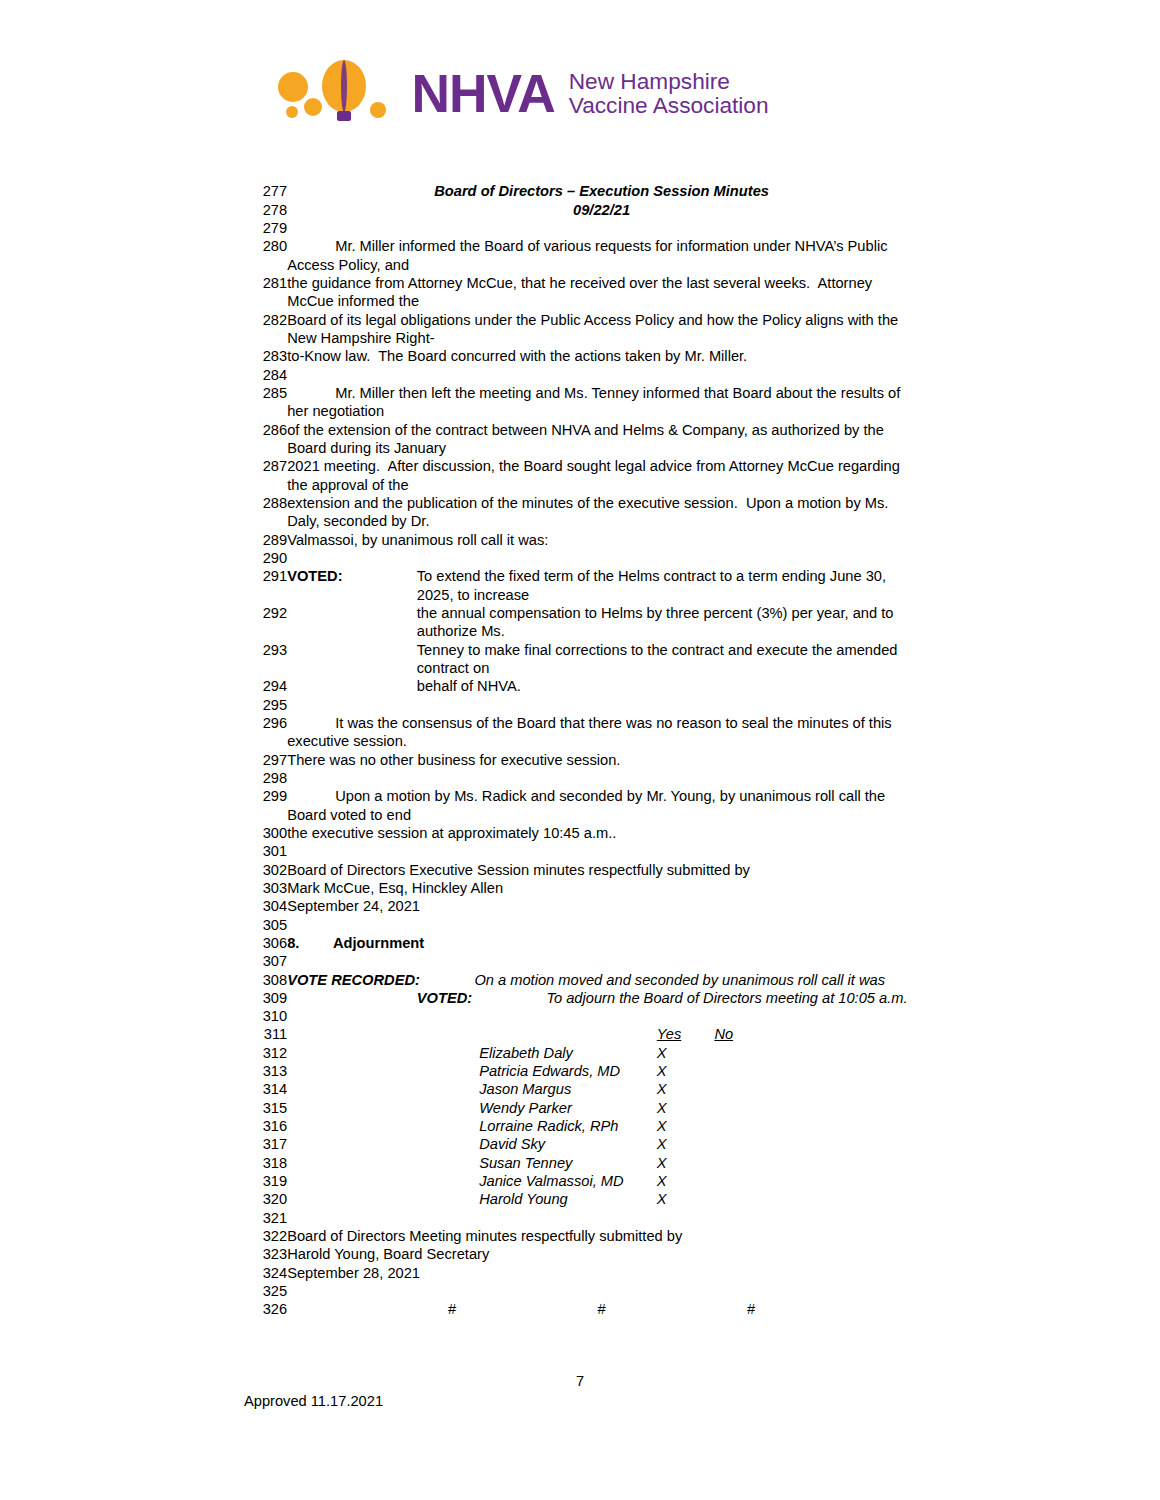NHVA
New Hampshire Vaccine Association
| 277 | Board of Directors – Execution Session Minutes |
| 278 | 09/22/21 |
| 279 | |
| 280 | Mr. Miller informed the Board of various requests for information under NHVA’s Public Access Policy, and |
| 281 | the guidance from Attorney McCue, that he received over the last several weeks. Attorney McCue informed the |
| 282 | Board of its legal obligations under the Public Access Policy and how the Policy aligns with the New Hampshire Right- |
| 283 | to-Know law. The Board concurred with the actions taken by Mr. Miller. |
| 284 | |
| 285 | Mr. Miller then left the meeting and Ms. Tenney informed that Board about the results of her negotiation |
| 286 | of the extension of the contract between NHVA and Helms & Company, as authorized by the Board during its January |
| 287 | 2021 meeting. After discussion, the Board sought legal advice from Attorney McCue regarding the approval of the |
| 288 | extension and the publication of the minutes of the executive session. Upon a motion by Ms. Daly, seconded by Dr. |
| 289 | Valmassoi, by unanimous roll call it was: |
| 290 | |
| 291 | VOTED: To extend the fixed term of the Helms contract to a term ending June 30, 2025, to increase |
| 292 | the annual compensation to Helms by three percent (3%) per year, and to authorize Ms. |
| 293 | Tenney to make final corrections to the contract and execute the amended contract on |
| 294 | behalf of NHVA. |
| 295 | |
| 296 | It was the consensus of the Board that there was no reason to seal the minutes of this executive session. |
| 297 | There was no other business for executive session. |
| 298 | |
| 299 | Upon a motion by Ms. Radick and seconded by Mr. Young, by unanimous roll call the Board voted to end |
| 300 | the executive session at approximately 10:45 a.m.. |
| 301 | |
| 302 | Board of Directors Executive Session minutes respectfully submitted by |
| 303 | Mark McCue, Esq, Hinckley Allen |
| 304 | September 24, 2021 |
| 305 | |
| 306 | 8. Adjournment |
| 307 | |
| 308 | VOTE RECORDED: On a motion moved and seconded by unanimous roll call it was |
| 309 | VOTED: To adjourn the Board of Directors meeting at 10:05 a.m. |
| 310 | |
| 311 | Yes No |
| 312 | Elizabeth Daly X |
| 313 | Patricia Edwards, MD X |
| 314 | Jason Margus X |
| 315 | Wendy Parker X |
| 316 | Lorraine Radick, RPh X |
| 317 | David Sky X |
| 318 | Susan Tenney X |
| 319 | Janice Valmassoi, MD X |
| 320 | Harold Young X |
| 321 | |
| 322 | Board of Directors Meeting minutes respectfully submitted by |
| 323 | Harold Young, Board Secretary |
| 324 | September 28, 2021 |
| 325 | |
| 326 | # # # |
7
Approved 11.17.2021